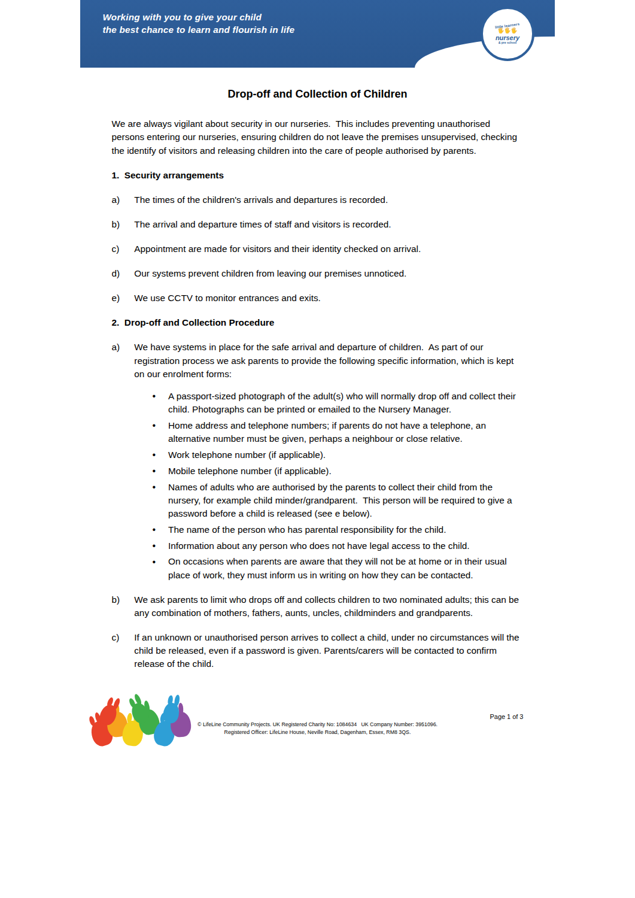Working with you to give your child
the best chance to learn and flourish in life
little learners
🖐🖐🖐
nursery
& pre school
Drop-off and Collection of Children
We are always vigilant about security in our nurseries. This includes preventing unauthorised persons entering our nurseries, ensuring children do not leave the premises unsupervised, checking the identify of visitors and releasing children into the care of people authorised by parents.
1. Security arrangements
The times of the children's arrivals and departures is recorded.
The arrival and departure times of staff and visitors is recorded.
Appointment are made for visitors and their identity checked on arrival.
Our systems prevent children from leaving our premises unnoticed.
We use CCTV to monitor entrances and exits.
2. Drop-off and Collection Procedure
We have systems in place for the safe arrival and departure of children. As part of our registration process we ask parents to provide the following specific information, which is kept on our enrolment forms:
A passport-sized photograph of the adult(s) who will normally drop off and collect their child. Photographs can be printed or emailed to the Nursery Manager.
Home address and telephone numbers; if parents do not have a telephone, an alternative number must be given, perhaps a neighbour or close relative.
Work telephone number (if applicable).
Mobile telephone number (if applicable).
Names of adults who are authorised by the parents to collect their child from the nursery, for example child minder/grandparent. This person will be required to give a password before a child is released (see e below).
The name of the person who has parental responsibility for the child.
Information about any person who does not have legal access to the child.
On occasions when parents are aware that they will not be at home or in their usual place of work, they must inform us in writing on how they can be contacted.
We ask parents to limit who drops off and collects children to two nominated adults; this can be any combination of mothers, fathers, aunts, uncles, childminders and grandparents.
If an unknown or unauthorised person arrives to collect a child, under no circumstances will the child be released, even if a password is given. Parents/carers will be contacted to confirm release of the child.
Page 1 of 3
© LifeLine Community Projects. UK Registered Charity No: 1084634 UK Company Number: 3951096.
Registered Officer: LifeLine House, Neville Road, Dagenham, Essex, RM8 3QS.